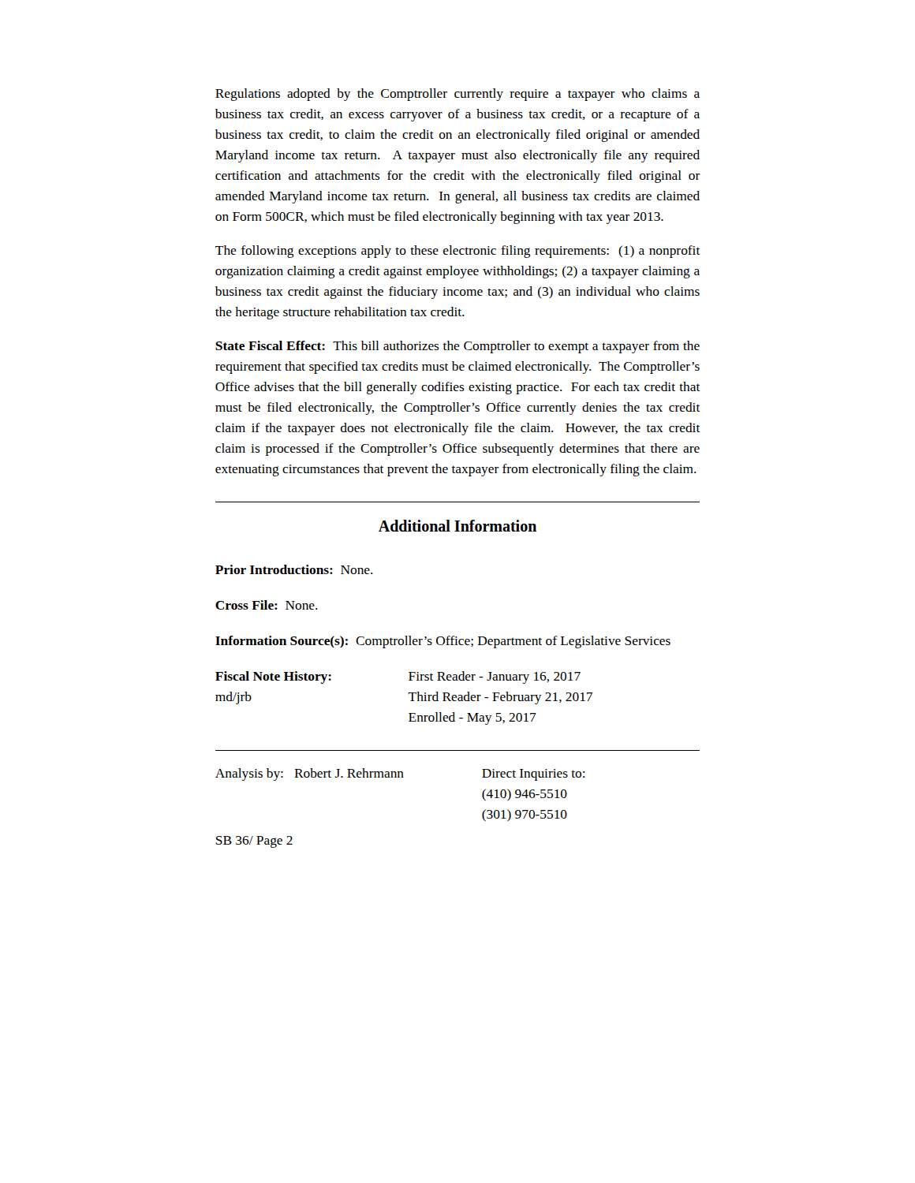Regulations adopted by the Comptroller currently require a taxpayer who claims a business tax credit, an excess carryover of a business tax credit, or a recapture of a business tax credit, to claim the credit on an electronically filed original or amended Maryland income tax return. A taxpayer must also electronically file any required certification and attachments for the credit with the electronically filed original or amended Maryland income tax return. In general, all business tax credits are claimed on Form 500CR, which must be filed electronically beginning with tax year 2013.
The following exceptions apply to these electronic filing requirements: (1) a nonprofit organization claiming a credit against employee withholdings; (2) a taxpayer claiming a business tax credit against the fiduciary income tax; and (3) an individual who claims the heritage structure rehabilitation tax credit.
State Fiscal Effect: This bill authorizes the Comptroller to exempt a taxpayer from the requirement that specified tax credits must be claimed electronically. The Comptroller’s Office advises that the bill generally codifies existing practice. For each tax credit that must be filed electronically, the Comptroller’s Office currently denies the tax credit claim if the taxpayer does not electronically file the claim. However, the tax credit claim is processed if the Comptroller’s Office subsequently determines that there are extenuating circumstances that prevent the taxpayer from electronically filing the claim.
Additional Information
Prior Introductions: None.
Cross File: None.
Information Source(s): Comptroller’s Office; Department of Legislative Services
| Fiscal Note History: | First Reader - January 16, 2017 |
| md/jrb | Third Reader - February 21, 2017 |
| | Enrolled - May 5, 2017 |
| Analysis by: Robert J. Rehrmann | Direct Inquiries to: |
| | (410) 946-5510 |
| | (301) 970-5510 |
SB 36/ Page 2